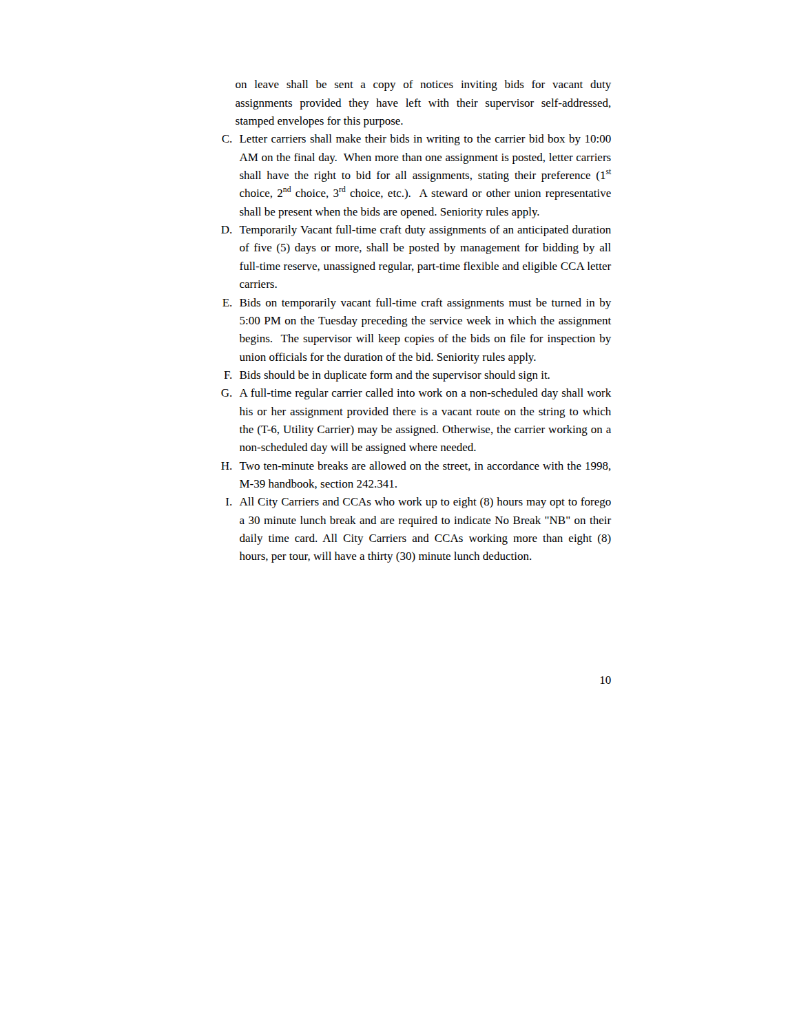on leave shall be sent a copy of notices inviting bids for vacant duty assignments provided they have left with their supervisor self-addressed, stamped envelopes for this purpose.
Letter carriers shall make their bids in writing to the carrier bid box by 10:00 AM on the final day. When more than one assignment is posted, letter carriers shall have the right to bid for all assignments, stating their preference (1st choice, 2nd choice, 3rd choice, etc.). A steward or other union representative shall be present when the bids are opened. Seniority rules apply.
Temporarily Vacant full-time craft duty assignments of an anticipated duration of five (5) days or more, shall be posted by management for bidding by all full-time reserve, unassigned regular, part-time flexible and eligible CCA letter carriers.
Bids on temporarily vacant full-time craft assignments must be turned in by 5:00 PM on the Tuesday preceding the service week in which the assignment begins. The supervisor will keep copies of the bids on file for inspection by union officials for the duration of the bid. Seniority rules apply.
Bids should be in duplicate form and the supervisor should sign it.
A full-time regular carrier called into work on a non-scheduled day shall work his or her assignment provided there is a vacant route on the string to which the (T-6, Utility Carrier) may be assigned. Otherwise, the carrier working on a non-scheduled day will be assigned where needed.
Two ten-minute breaks are allowed on the street, in accordance with the 1998, M-39 handbook, section 242.341.
All City Carriers and CCAs who work up to eight (8) hours may opt to forego a 30 minute lunch break and are required to indicate No Break "NB" on their daily time card. All City Carriers and CCAs working more than eight (8) hours, per tour, will have a thirty (30) minute lunch deduction.
10